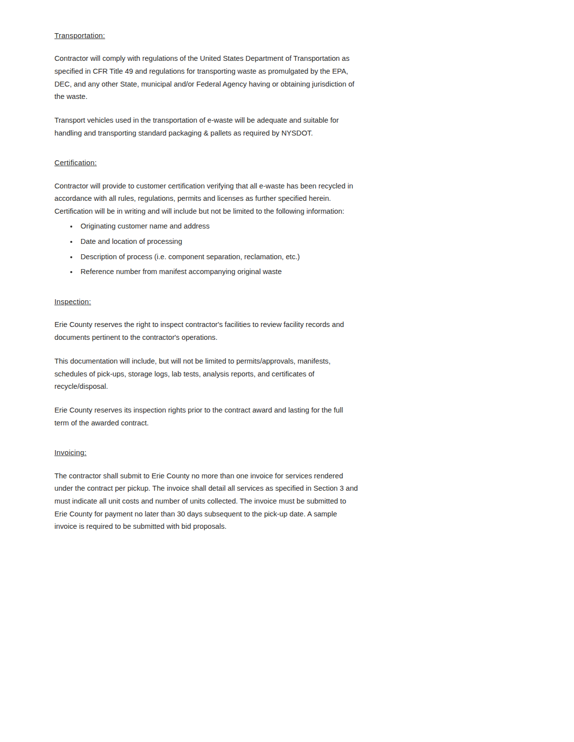Transportation:
Contractor will comply with regulations of the United States Department of Transportation as specified in CFR Title 49 and regulations for transporting waste as promulgated by the EPA, DEC, and any other State, municipal and/or Federal Agency having or obtaining jurisdiction of the waste.
Transport vehicles used in the transportation of e-waste will be adequate and suitable for handling and transporting standard packaging & pallets as required by NYSDOT.
Certification:
Contractor will provide to customer certification verifying that all e-waste has been recycled in accordance with all rules, regulations, permits and licenses as further specified herein. Certification will be in writing and will include but not be limited to the following information:
Originating customer name and address
Date and location of processing
Description of process (i.e. component separation, reclamation, etc.)
Reference number from manifest accompanying original waste
Inspection:
Erie County reserves the right to inspect contractor's facilities to review facility records and documents pertinent to the contractor's operations.
This documentation will include, but will not be limited to permits/approvals, manifests, schedules of pick-ups, storage logs, lab tests, analysis reports, and certificates of recycle/disposal.
Erie County reserves its inspection rights prior to the contract award and lasting for the full term of the awarded contract.
Invoicing:
The contractor shall submit to Erie County no more than one invoice for services rendered under the contract per pickup. The invoice shall detail all services as specified in Section 3 and must indicate all unit costs and number of units collected. The invoice must be submitted to Erie County for payment no later than 30 days subsequent to the pick-up date. A sample invoice is required to be submitted with bid proposals.